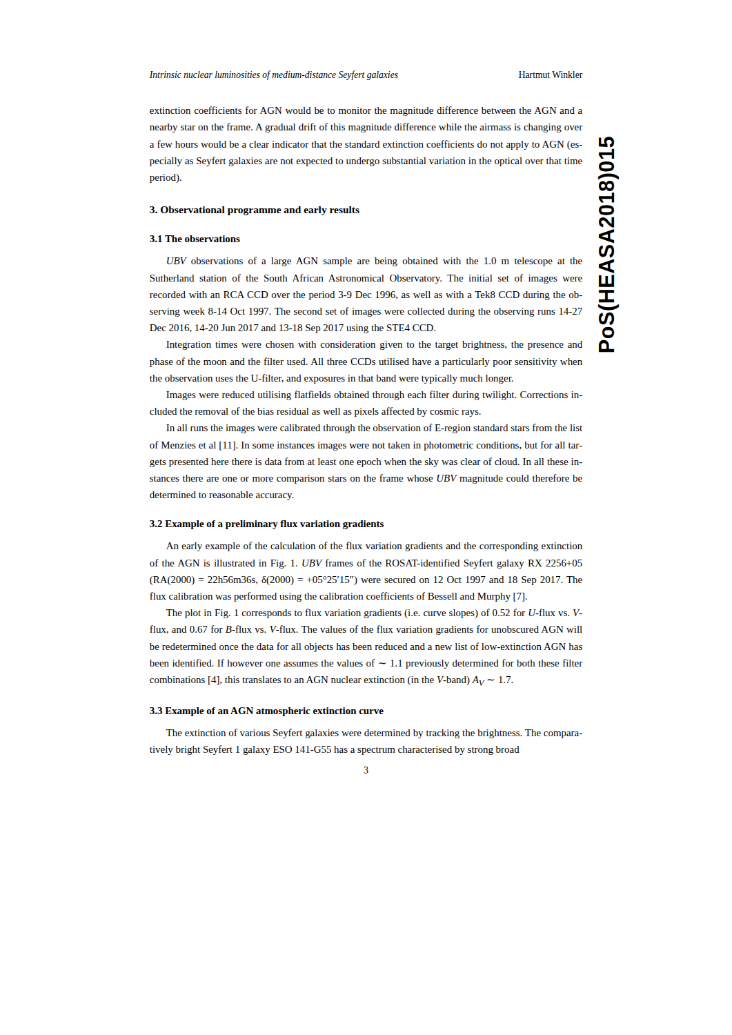Intrinsic nuclear luminosities of medium-distance Seyfert galaxies Hartmut Winkler
PoS(HEASA2018)015
extinction coefficients for AGN would be to monitor the magnitude difference between the AGN and a nearby star on the frame. A gradual drift of this magnitude difference while the airmass is changing over a few hours would be a clear indicator that the standard extinction coefficients do not apply to AGN (especially as Seyfert galaxies are not expected to undergo substantial variation in the optical over that time period).
3. Observational programme and early results
3.1 The observations
UBV observations of a large AGN sample are being obtained with the 1.0 m telescope at the Sutherland station of the South African Astronomical Observatory. The initial set of images were recorded with an RCA CCD over the period 3-9 Dec 1996, as well as with a Tek8 CCD during the observing week 8-14 Oct 1997. The second set of images were collected during the observing runs 14-27 Dec 2016, 14-20 Jun 2017 and 13-18 Sep 2017 using the STE4 CCD.
Integration times were chosen with consideration given to the target brightness, the presence and phase of the moon and the filter used. All three CCDs utilised have a particularly poor sensitivity when the observation uses the U-filter, and exposures in that band were typically much longer.
Images were reduced utilising flatfields obtained through each filter during twilight. Corrections included the removal of the bias residual as well as pixels affected by cosmic rays.
In all runs the images were calibrated through the observation of E-region standard stars from the list of Menzies et al [11]. In some instances images were not taken in photometric conditions, but for all targets presented here there is data from at least one epoch when the sky was clear of cloud. In all these instances there are one or more comparison stars on the frame whose UBV magnitude could therefore be determined to reasonable accuracy.
3.2 Example of a preliminary flux variation gradients
An early example of the calculation of the flux variation gradients and the corresponding extinction of the AGN is illustrated in Fig. 1. UBV frames of the ROSAT-identified Seyfert galaxy RX 2256+05 (RA(2000) = 22h56m36s, δ(2000) = +05°25′15″) were secured on 12 Oct 1997 and 18 Sep 2017. The flux calibration was performed using the calibration coefficients of Bessell and Murphy [7].
The plot in Fig. 1 corresponds to flux variation gradients (i.e. curve slopes) of 0.52 for U-flux vs. V-flux, and 0.67 for B-flux vs. V-flux. The values of the flux variation gradients for unobscured AGN will be redetermined once the data for all objects has been reduced and a new list of low-extinction AGN has been identified. If however one assumes the values of ∼ 1.1 previously determined for both these filter combinations [4], this translates to an AGN nuclear extinction (in the V-band) AV ∼ 1.7.
3.3 Example of an AGN atmospheric extinction curve
The extinction of various Seyfert galaxies were determined by tracking the brightness. The comparatively bright Seyfert 1 galaxy ESO 141-G55 has a spectrum characterised by strong broad
3